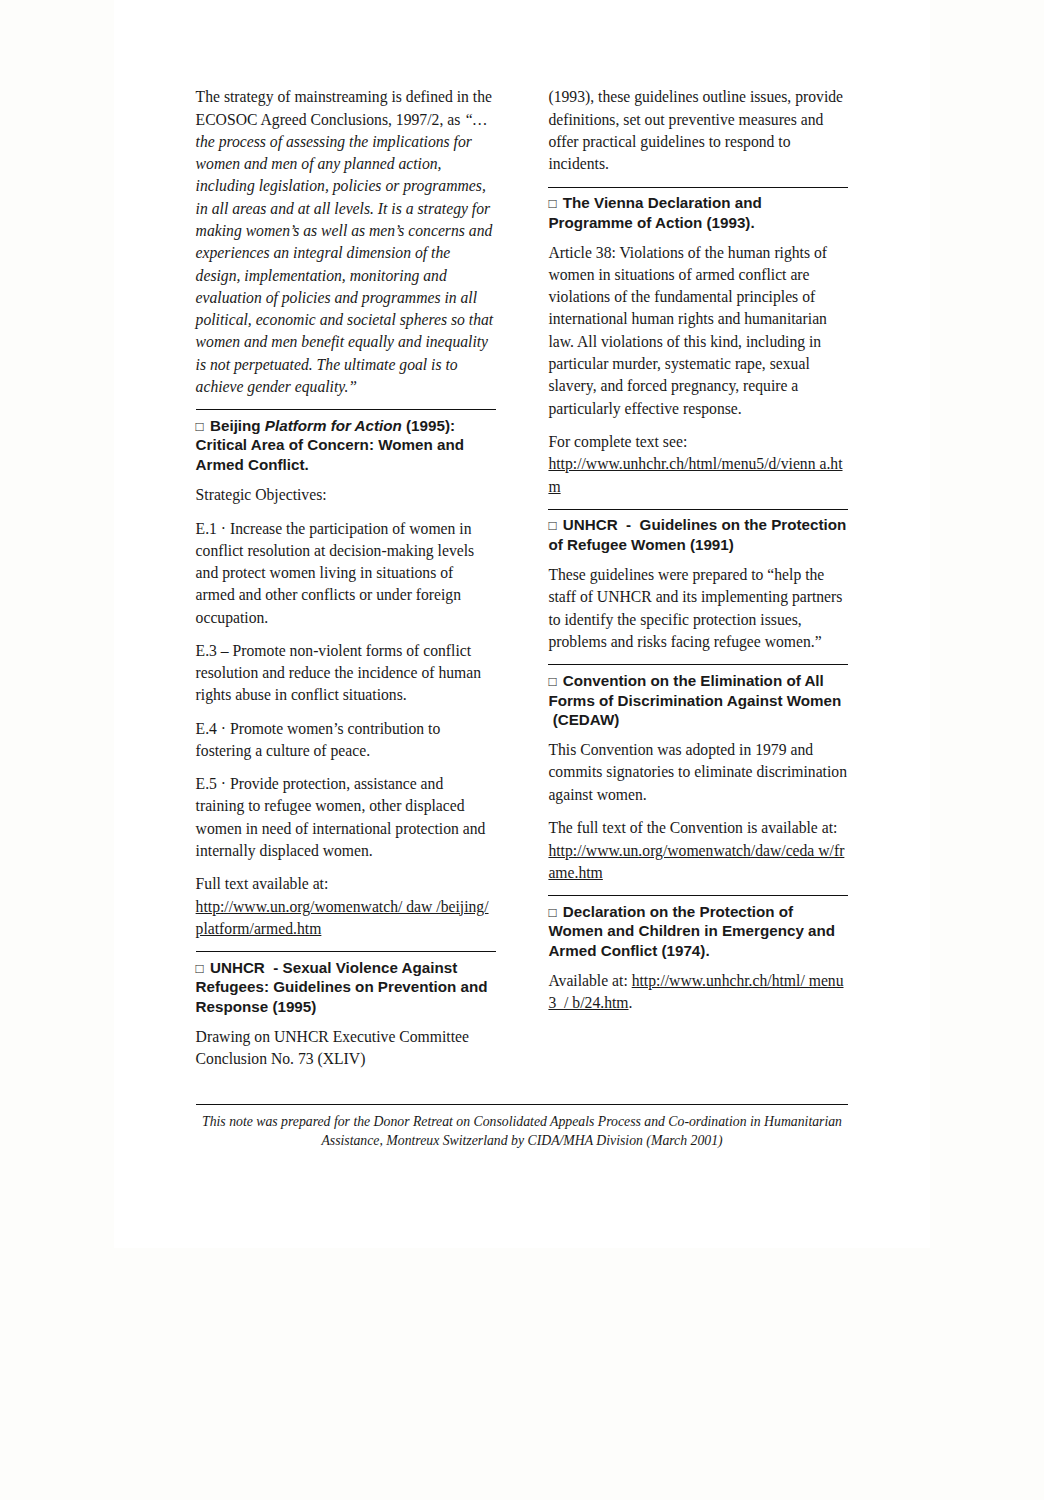The strategy of mainstreaming is defined in the ECOSOC Agreed Conclusions, 1997/2, as “…the process of assessing the implications for women and men of any planned action, including legislation, policies or programmes, in all areas and at all levels. It is a strategy for making women’s as well as men’s concerns and experiences an integral dimension of the design, implementation, monitoring and evaluation of policies and programmes in all political, economic and societal spheres so that women and men benefit equally and inequality is not perpetuated. The ultimate goal is to achieve gender equality.”
Beijing Platform for Action (1995): Critical Area of Concern: Women and Armed Conflict.
Strategic Objectives:
E.1 · Increase the participation of women in conflict resolution at decision-making levels and protect women living in situations of armed and other conflicts or under foreign occupation.
E.3 – Promote non-violent forms of conflict resolution and reduce the incidence of human rights abuse in conflict situations.
E.4 · Promote women’s contribution to fostering a culture of peace.
E.5 · Provide protection, assistance and training to refugee women, other displaced women in need of international protection and internally displaced women.
Full text available at:
http://www.un.org/womenwatch/ daw /beijing/platform/armed.htm
UNHCR - Sexual Violence Against Refugees: Guidelines on Prevention and Response (1995)
Drawing on UNHCR Executive Committee Conclusion No. 73 (XLIV)
(1993), these guidelines outline issues, provide definitions, set out preventive measures and offer practical guidelines to respond to incidents.
The Vienna Declaration and Programme of Action (1993).
Article 38: Violations of the human rights of women in situations of armed conflict are violations of the fundamental principles of international human rights and humanitarian law. All violations of this kind, including in particular murder, systematic rape, sexual slavery, and forced pregnancy, require a particularly effective response.
For complete text see:
http://www.unhchr.ch/html/menu5/d/vienn a.htm
UNHCR - Guidelines on the Protection of Refugee Women (1991)
These guidelines were prepared to “help the staff of UNHCR and its implementing partners to identify the specific protection issues, problems and risks facing refugee women.”
Convention on the Elimination of All Forms of Discrimination Against Women (CEDAW)
This Convention was adopted in 1979 and commits signatories to eliminate discrimination against women.
The full text of the Convention is available at:
http://www.un.org/womenwatch/daw/ceda w/frame.htm
Declaration on the Protection of Women and Children in Emergency and Armed Conflict (1974).
Available at: http://www.unhchr.ch/html/ menu3 / b/24.htm.
This note was prepared for the Donor Retreat on Consolidated Appeals Process and Co-ordination in Humanitarian Assistance, Montreux Switzerland by CIDA/MHA Division (March 2001)